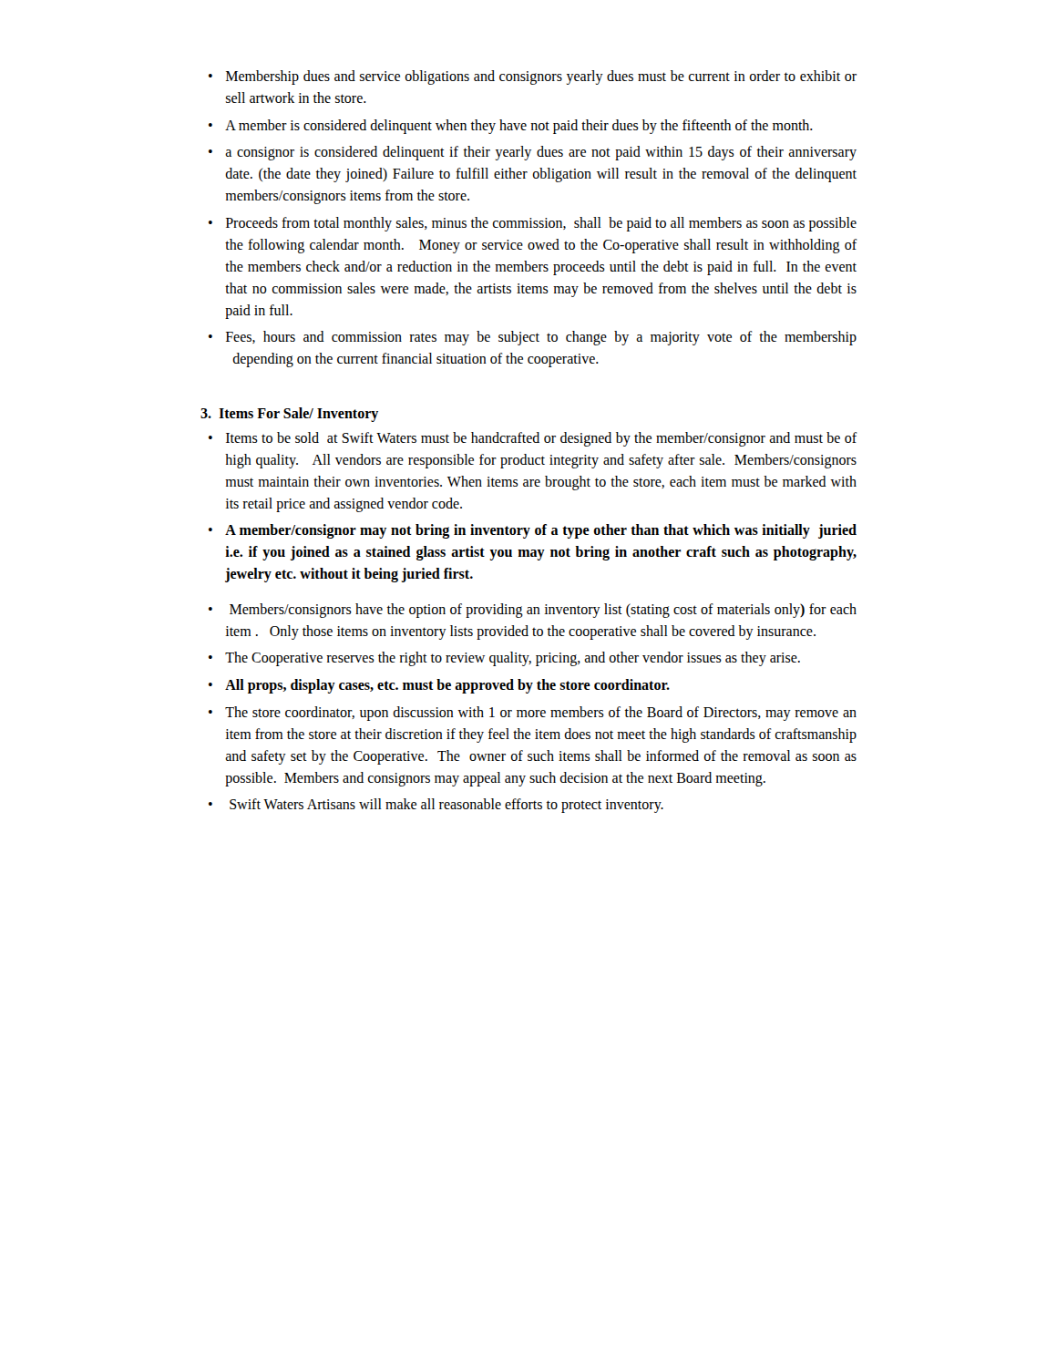Membership dues and service obligations and consignors yearly dues must be current in order to exhibit or sell artwork in the store.
A member is considered delinquent when they have not paid their dues by the fifteenth of the month.
a consignor is considered delinquent if their yearly dues are not paid within 15 days of their anniversary date. (the date they joined) Failure to fulfill either obligation will result in the removal of the delinquent members/consignors items from the store.
Proceeds from total monthly sales, minus the commission, shall be paid to all members as soon as possible the following calendar month. Money or service owed to the Co-operative shall result in withholding of the members check and/or a reduction in the members proceeds until the debt is paid in full. In the event that no commission sales were made, the artists items may be removed from the shelves until the debt is paid in full.
Fees, hours and commission rates may be subject to change by a majority vote of the membership depending on the current financial situation of the cooperative.
3. Items For Sale/ Inventory
Items to be sold at Swift Waters must be handcrafted or designed by the member/consignor and must be of high quality. All vendors are responsible for product integrity and safety after sale. Members/consignors must maintain their own inventories. When items are brought to the store, each item must be marked with its retail price and assigned vendor code.
A member/consignor may not bring in inventory of a type other than that which was initially juried i.e. if you joined as a stained glass artist you may not bring in another craft such as photography, jewelry etc. without it being juried first.
Members/consignors have the option of providing an inventory list (stating cost of materials only) for each item . Only those items on inventory lists provided to the cooperative shall be covered by insurance.
The Cooperative reserves the right to review quality, pricing, and other vendor issues as they arise.
All props, display cases, etc. must be approved by the store coordinator.
The store coordinator, upon discussion with 1 or more members of the Board of Directors, may remove an item from the store at their discretion if they feel the item does not meet the high standards of craftsmanship and safety set by the Cooperative. The owner of such items shall be informed of the removal as soon as possible. Members and consignors may appeal any such decision at the next Board meeting.
Swift Waters Artisans will make all reasonable efforts to protect inventory.